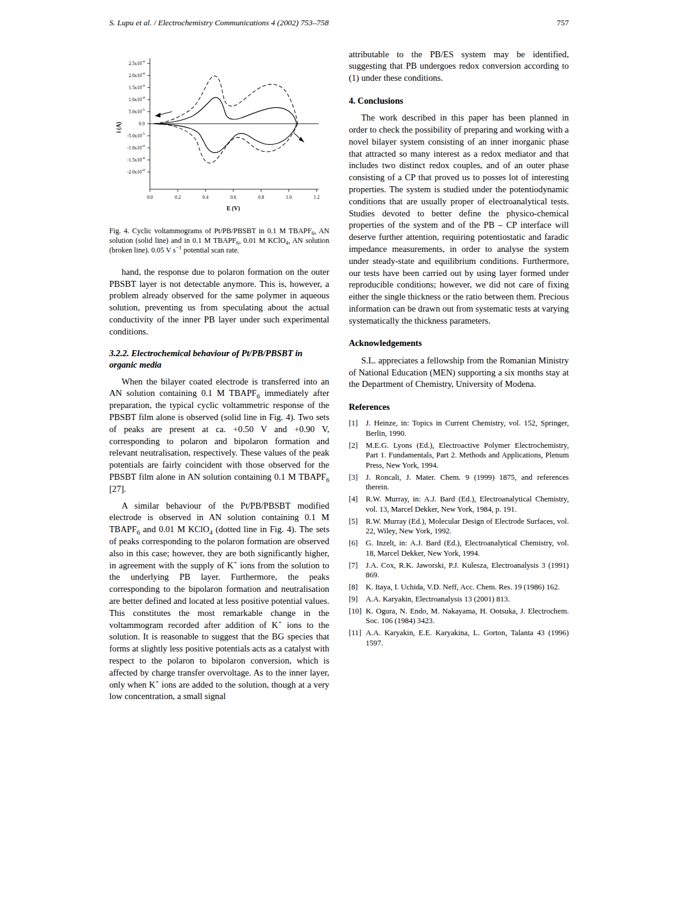S. Lupu et al. / Electrochemistry Communications 4 (2002) 753–758 757
2.5x10-4 2.0x10-4 1.5x10-4 1.0x10-4 5.0x10-5 0.0 -5.0x10-5 -1.0x10-4 -1.5x10-4 -2.0x10-4 0.0 0.2 0.4 0.6 0.8 1.0 1.2 E (V) i (A)
Fig. 4. Cyclic voltammograms of Pt/PB/PBSBT in 0.1 M TBAPF6, AN solution (solid line) and in 0.1 M TBAPF6, 0.01 M KClO4, AN solution (broken line). 0.05 V s−1 potential scan rate.
hand, the response due to polaron formation on the outer PBSBT layer is not detectable anymore. This is, however, a problem already observed for the same polymer in aqueous solution, preventing us from speculating about the actual conductivity of the inner PB layer under such experimental conditions.
3.2.2. Electrochemical behaviour of Pt/PB/PBSBT in organic media
When the bilayer coated electrode is transferred into an AN solution containing 0.1 M TBAPF6 immediately after preparation, the typical cyclic voltammetric response of the PBSBT film alone is observed (solid line in Fig. 4). Two sets of peaks are present at ca. +0.50 V and +0.90 V, corresponding to polaron and bipolaron formation and relevant neutralisation, respectively. These values of the peak potentials are fairly coincident with those observed for the PBSBT film alone in AN solution containing 0.1 M TBAPF6 [27].
A similar behaviour of the Pt/PB/PBSBT modified electrode is observed in AN solution containing 0.1 M TBAPF6 and 0.01 M KClO4 (dotted line in Fig. 4). The sets of peaks corresponding to the polaron formation are observed also in this case; however, they are both significantly higher, in agreement with the supply of K+ ions from the solution to the underlying PB layer. Furthermore, the peaks corresponding to the bipolaron formation and neutralisation are better defined and located at less positive potential values. This constitutes the most remarkable change in the voltammogram recorded after addition of K+ ions to the solution. It is reasonable to suggest that the BG species that forms at slightly less positive potentials acts as a catalyst with respect to the polaron to bipolaron conversion, which is affected by charge transfer overvoltage. As to the inner layer, only when K+ ions are added to the solution, though at a very low concentration, a small signal
attributable to the PB/ES system may be identified, suggesting that PB undergoes redox conversion according to (1) under these conditions.
4. Conclusions
The work described in this paper has been planned in order to check the possibility of preparing and working with a novel bilayer system consisting of an inner inorganic phase that attracted so many interest as a redox mediator and that includes two distinct redox couples, and of an outer phase consisting of a CP that proved us to posses lot of interesting properties. The system is studied under the potentiodynamic conditions that are usually proper of electroanalytical tests. Studies devoted to better define the physico-chemical properties of the system and of the PB – CP interface will deserve further attention, requiring potentiostatic and faradic impedance measurements, in order to analyse the system under steady-state and equilibrium conditions. Furthermore, our tests have been carried out by using layer formed under reproducible conditions; however, we did not care of fixing either the single thickness or the ratio between them. Precious information can be drawn out from systematic tests at varying systematically the thickness parameters.
Acknowledgements
S.L. appreciates a fellowship from the Romanian Ministry of National Education (MEN) supporting a six months stay at the Department of Chemistry, University of Modena.
References
J. Heinze, in: Topics in Current Chemistry, vol. 152, Springer, Berlin, 1990.
M.E.G. Lyons (Ed.), Electroactive Polymer Electrochemistry, Part 1. Fundamentals, Part 2. Methods and Applications, Plenum Press, New York, 1994.
J. Roncali, J. Mater. Chem. 9 (1999) 1875, and references therein.
R.W. Murray, in: A.J. Bard (Ed.), Electroanalytical Chemistry, vol. 13, Marcel Dekker, New York, 1984, p. 191.
R.W. Murray (Ed.), Molecular Design of Electrode Surfaces, vol. 22, Wiley, New York, 1992.
G. Inzelt, in: A.J. Bard (Ed.), Electroanalytical Chemistry, vol. 18, Marcel Dekker, New York, 1994.
J.A. Cox, R.K. Jaworski, P.J. Kulesza, Electroanalysis 3 (1991) 869.
K. Itaya, I. Uchida, V.D. Neff, Acc. Chem. Res. 19 (1986) 162.
A.A. Karyakin, Electroanalysis 13 (2001) 813.
K. Ogura, N. Endo, M. Nakayama, H. Ootsuka, J. Electrochem. Soc. 106 (1984) 3423.
A.A. Karyakin, E.E. Karyakina, L. Gorton, Talanta 43 (1996) 1597.